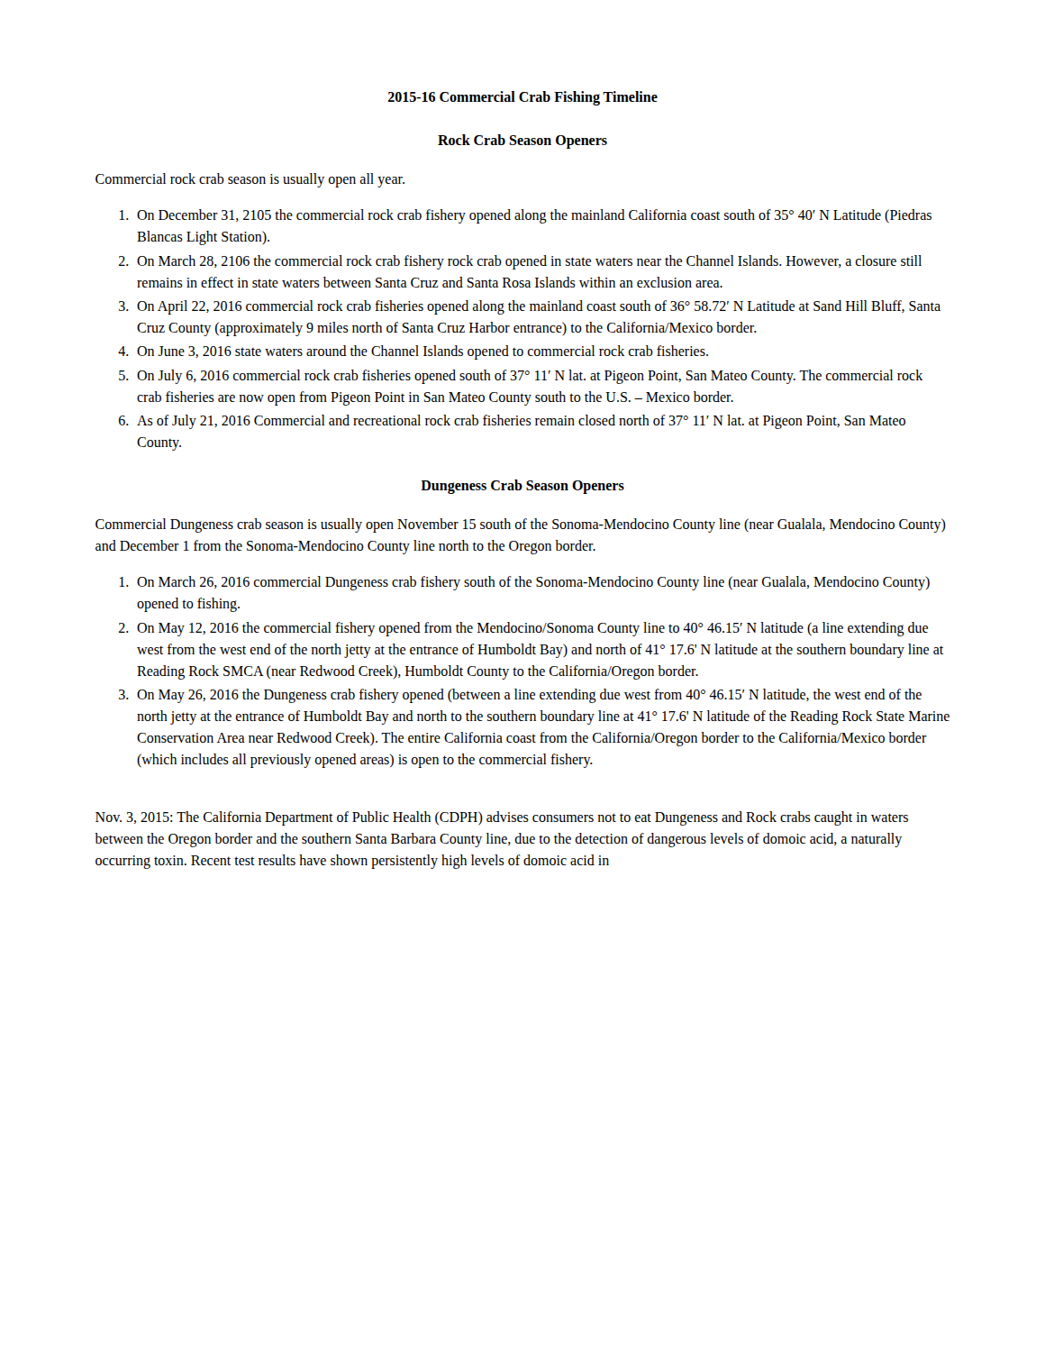2015-16 Commercial Crab Fishing Timeline
Rock Crab Season Openers
Commercial rock crab season is usually open all year.
On December 31, 2105 the commercial rock crab fishery opened along the mainland California coast south of 35° 40′ N Latitude (Piedras Blancas Light Station).
On March 28, 2106 the commercial rock crab fishery rock crab opened in state waters near the Channel Islands. However, a closure still remains in effect in state waters between Santa Cruz and Santa Rosa Islands within an exclusion area.
On April 22, 2016 commercial rock crab fisheries opened along the mainland coast south of 36° 58.72′ N Latitude at Sand Hill Bluff, Santa Cruz County (approximately 9 miles north of Santa Cruz Harbor entrance) to the California/Mexico border.
On June 3, 2016 state waters around the Channel Islands opened to commercial rock crab fisheries.
On July 6, 2016 commercial rock crab fisheries opened south of 37° 11′ N lat. at Pigeon Point, San Mateo County. The commercial rock crab fisheries are now open from Pigeon Point in San Mateo County south to the U.S. – Mexico border.
As of July 21, 2016 Commercial and recreational rock crab fisheries remain closed north of 37° 11′ N lat. at Pigeon Point, San Mateo County.
Dungeness Crab Season Openers
Commercial Dungeness crab season is usually open November 15 south of the Sonoma-Mendocino County line (near Gualala, Mendocino County) and December 1 from the Sonoma-Mendocino County line north to the Oregon border.
On March 26, 2016 commercial Dungeness crab fishery south of the Sonoma-Mendocino County line (near Gualala, Mendocino County) opened to fishing.
On May 12, 2016 the commercial fishery opened from the Mendocino/Sonoma County line to 40° 46.15′ N latitude (a line extending due west from the west end of the north jetty at the entrance of Humboldt Bay) and north of 41° 17.6' N latitude at the southern boundary line at Reading Rock SMCA (near Redwood Creek), Humboldt County to the California/Oregon border.
On May 26, 2016 the Dungeness crab fishery opened (between a line extending due west from 40° 46.15′ N latitude, the west end of the north jetty at the entrance of Humboldt Bay and north to the southern boundary line at 41° 17.6' N latitude of the Reading Rock State Marine Conservation Area near Redwood Creek). The entire California coast from the California/Oregon border to the California/Mexico border (which includes all previously opened areas) is open to the commercial fishery.
Nov. 3, 2015: The California Department of Public Health (CDPH) advises consumers not to eat Dungeness and Rock crabs caught in waters between the Oregon border and the southern Santa Barbara County line, due to the detection of dangerous levels of domoic acid, a naturally occurring toxin. Recent test results have shown persistently high levels of domoic acid in